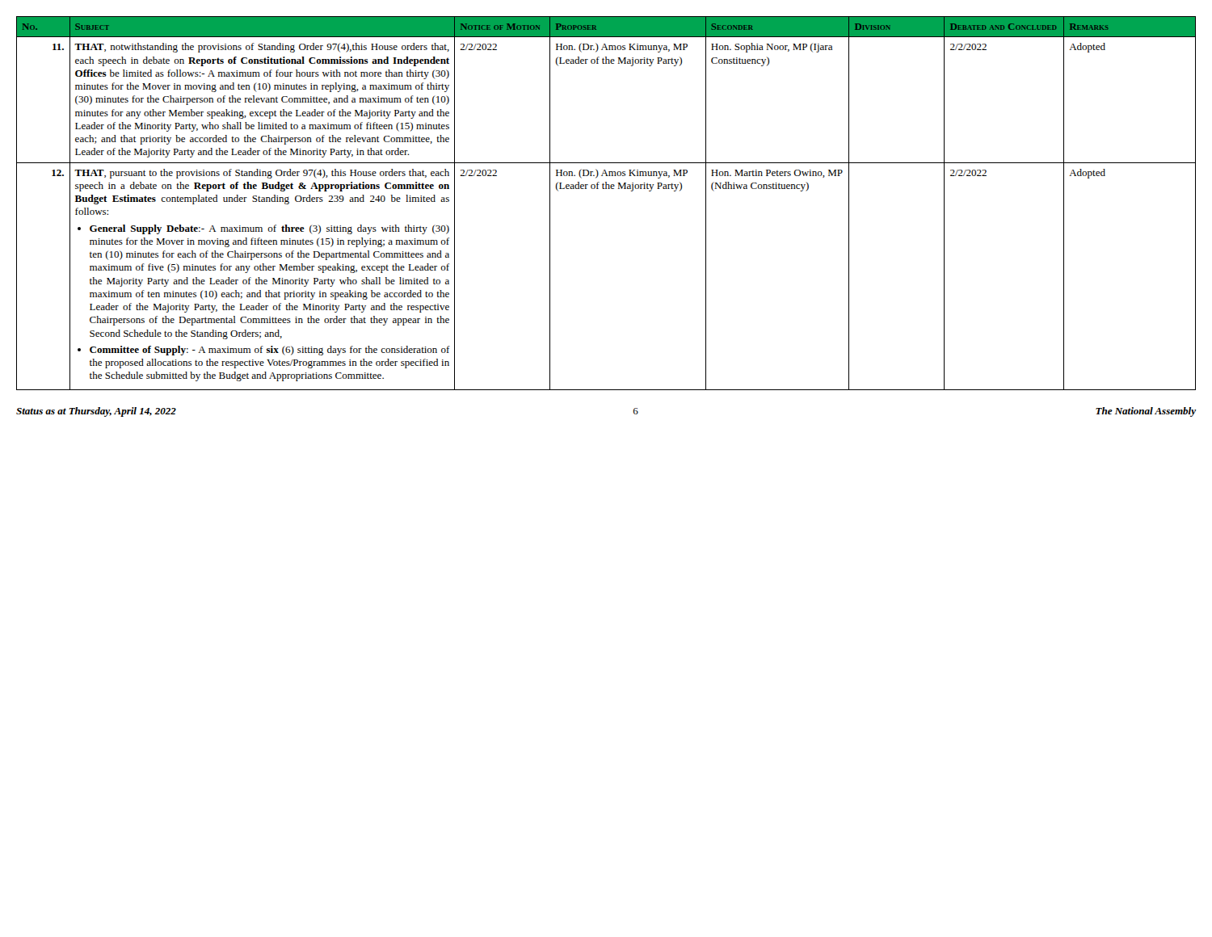| No. | Subject | Notice of Motion | Proposer | Seconder | Division | Debated and Concluded | Remarks |
| --- | --- | --- | --- | --- | --- | --- | --- |
| 11. | THAT , notwithstanding the provisions of Standing Order 97(4),this House orders that, each speech in debate on Reports of Constitutional Commissions and Independent Offices be limited as follows:- A maximum of four hours with not more than thirty (30) minutes for the Mover in moving and ten (10) minutes in replying, a maximum of thirty (30) minutes for the Chairperson of the relevant Committee, and a maximum of ten (10) minutes for any other Member speaking, except the Leader of the Majority Party and the Leader of the Minority Party, who shall be limited to a maximum of fifteen (15) minutes each; and that priority be accorded to the Chairperson of the relevant Committee, the Leader of the Majority Party and the Leader of the Minority Party, in that order. | 2/2/2022 | Hon. (Dr.) Amos Kimunya, MP (Leader of the Majority Party) | Hon. Sophia Noor, MP (Ijara Constituency) | | 2/2/2022 | Adopted |
| 12. | THAT , pursuant to the provisions of Standing Order 97(4), this House orders that, each speech in a debate on the Report of the Budget & Appropriations Committee on Budget Estimates contemplated under Standing Orders 239 and 240 be limited as follows: General Supply Debate :- A maximum of three (3) sitting days with thirty (30) minutes for the Mover in moving and fifteen minutes (15) in replying; a maximum of ten (10) minutes for each of the Chairpersons of the Departmental Committees and a maximum of five (5) minutes for any other Member speaking, except the Leader of the Majority Party and the Leader of the Minority Party who shall be limited to a maximum of ten minutes (10) each; and that priority in speaking be accorded to the Leader of the Majority Party, the Leader of the Minority Party and the respective Chairpersons of the Departmental Committees in the order that they appear in the Second Schedule to the Standing Orders; and, Committee of Supply : - A maximum of six (6) sitting days for the consideration of the proposed allocations to the respective Votes/Programmes in the order specified in the Schedule submitted by the Budget and Appropriations Committee. | 2/2/2022 | Hon. (Dr.) Amos Kimunya, MP (Leader of the Majority Party) | Hon. Martin Peters Owino, MP (Ndhiwa Constituency) | | 2/2/2022 | Adopted |
Status as at Thursday, April 14, 2022 6 The National Assembly